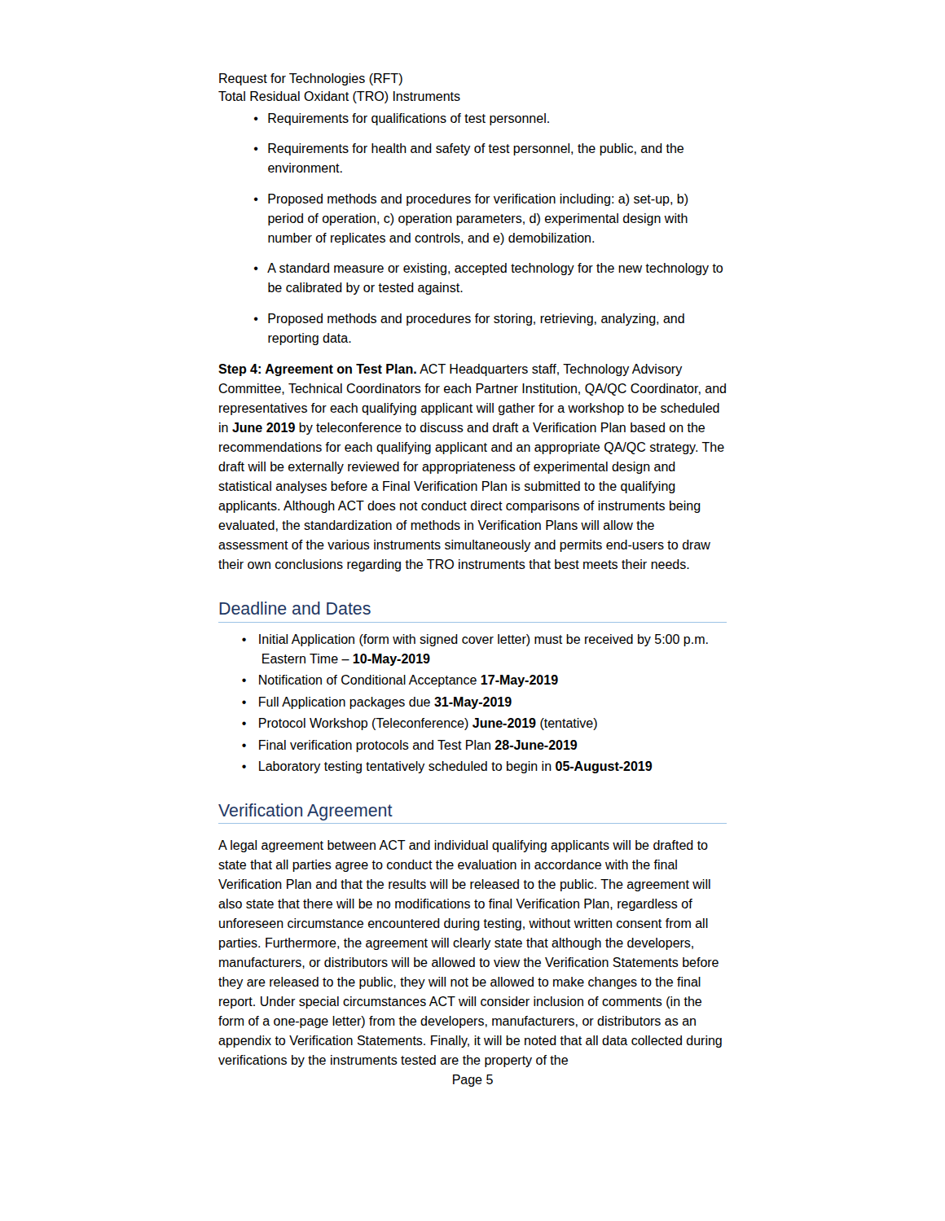Request for Technologies (RFT)
Total Residual Oxidant (TRO) Instruments
Requirements for qualifications of test personnel.
Requirements for health and safety of test personnel, the public, and the environment.
Proposed methods and procedures for verification including: a) set-up, b) period of operation, c) operation parameters, d) experimental design with number of replicates and controls, and e) demobilization.
A standard measure or existing, accepted technology for the new technology to be calibrated by or tested against.
Proposed methods and procedures for storing, retrieving, analyzing, and reporting data.
Step 4: Agreement on Test Plan. ACT Headquarters staff, Technology Advisory Committee, Technical Coordinators for each Partner Institution, QA/QC Coordinator, and representatives for each qualifying applicant will gather for a workshop to be scheduled in June 2019 by teleconference to discuss and draft a Verification Plan based on the recommendations for each qualifying applicant and an appropriate QA/QC strategy. The draft will be externally reviewed for appropriateness of experimental design and statistical analyses before a Final Verification Plan is submitted to the qualifying applicants. Although ACT does not conduct direct comparisons of instruments being evaluated, the standardization of methods in Verification Plans will allow the assessment of the various instruments simultaneously and permits end-users to draw their own conclusions regarding the TRO instruments that best meets their needs.
Deadline and Dates
Initial Application (form with signed cover letter) must be received by 5:00 p.m. Eastern Time – 10-May-2019
Notification of Conditional Acceptance 17-May-2019
Full Application packages due 31-May-2019
Protocol Workshop (Teleconference) June-2019 (tentative)
Final verification protocols and Test Plan 28-June-2019
Laboratory testing tentatively scheduled to begin in 05-August-2019
Verification Agreement
A legal agreement between ACT and individual qualifying applicants will be drafted to state that all parties agree to conduct the evaluation in accordance with the final Verification Plan and that the results will be released to the public. The agreement will also state that there will be no modifications to final Verification Plan, regardless of unforeseen circumstance encountered during testing, without written consent from all parties. Furthermore, the agreement will clearly state that although the developers, manufacturers, or distributors will be allowed to view the Verification Statements before they are released to the public, they will not be allowed to make changes to the final report. Under special circumstances ACT will consider inclusion of comments (in the form of a one-page letter) from the developers, manufacturers, or distributors as an appendix to Verification Statements. Finally, it will be noted that all data collected during verifications by the instruments tested are the property of the
Page 5